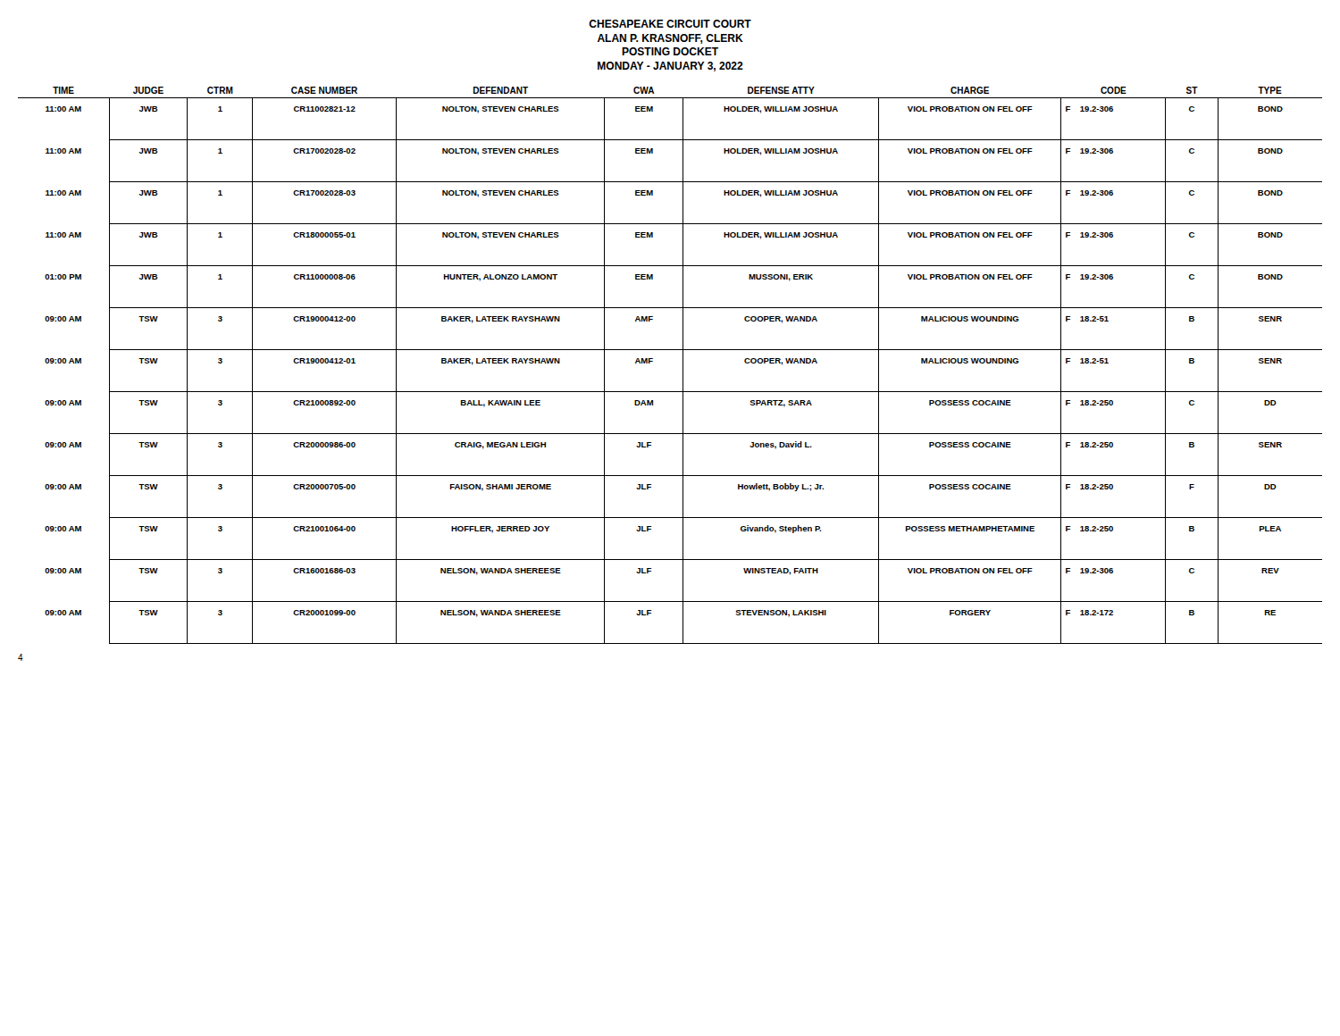CHESAPEAKE CIRCUIT COURT
ALAN P. KRASNOFF, CLERK
POSTING DOCKET
MONDAY - JANUARY 3, 2022
| TIME | JUDGE | CTRM | CASE NUMBER | DEFENDANT | CWA | DEFENSE ATTY | CHARGE | CODE | ST | TYPE |
| --- | --- | --- | --- | --- | --- | --- | --- | --- | --- | --- |
| 11:00 AM | JWB | 1 | CR11002821-12 | NOLTON, STEVEN CHARLES | EEM | HOLDER, WILLIAM JOSHUA | VIOL PROBATION ON FEL OFF | F 19.2-306 | C | BOND |
| 11:00 AM | JWB | 1 | CR17002028-02 | NOLTON, STEVEN CHARLES | EEM | HOLDER, WILLIAM JOSHUA | VIOL PROBATION ON FEL OFF | F 19.2-306 | C | BOND |
| 11:00 AM | JWB | 1 | CR17002028-03 | NOLTON, STEVEN CHARLES | EEM | HOLDER, WILLIAM JOSHUA | VIOL PROBATION ON FEL OFF | F 19.2-306 | C | BOND |
| 11:00 AM | JWB | 1 | CR18000055-01 | NOLTON, STEVEN CHARLES | EEM | HOLDER, WILLIAM JOSHUA | VIOL PROBATION ON FEL OFF | F 19.2-306 | C | BOND |
| 01:00 PM | JWB | 1 | CR11000008-06 | HUNTER, ALONZO LAMONT | EEM | MUSSONI, ERIK | VIOL PROBATION ON FEL OFF | F 19.2-306 | C | BOND |
| 09:00 AM | TSW | 3 | CR19000412-00 | BAKER, LATEEK RAYSHAWN | AMF | COOPER, WANDA | MALICIOUS WOUNDING | F 18.2-51 | B | SENR |
| 09:00 AM | TSW | 3 | CR19000412-01 | BAKER, LATEEK RAYSHAWN | AMF | COOPER, WANDA | MALICIOUS WOUNDING | F 18.2-51 | B | SENR |
| 09:00 AM | TSW | 3 | CR21000892-00 | BALL, KAWAIN LEE | DAM | SPARTZ, SARA | POSSESS COCAINE | F 18.2-250 | C | DD |
| 09:00 AM | TSW | 3 | CR20000986-00 | CRAIG, MEGAN LEIGH | JLF | Jones, David L. | POSSESS COCAINE | F 18.2-250 | B | SENR |
| 09:00 AM | TSW | 3 | CR20000705-00 | FAISON, SHAMI JEROME | JLF | Howlett, Bobby L.; Jr. | POSSESS COCAINE | F 18.2-250 | F | DD |
| 09:00 AM | TSW | 3 | CR21001064-00 | HOFFLER, JERRED JOY | JLF | Givando, Stephen P. | POSSESS METHAMPHETAMINE | F 18.2-250 | B | PLEA |
| 09:00 AM | TSW | 3 | CR16001686-03 | NELSON, WANDA SHEREESE | JLF | WINSTEAD, FAITH | VIOL PROBATION ON FEL OFF | F 19.2-306 | C | REV |
| 09:00 AM | TSW | 3 | CR20001099-00 | NELSON, WANDA SHEREESE | JLF | STEVENSON, LAKISHI | FORGERY | F 18.2-172 | B | RE |
4